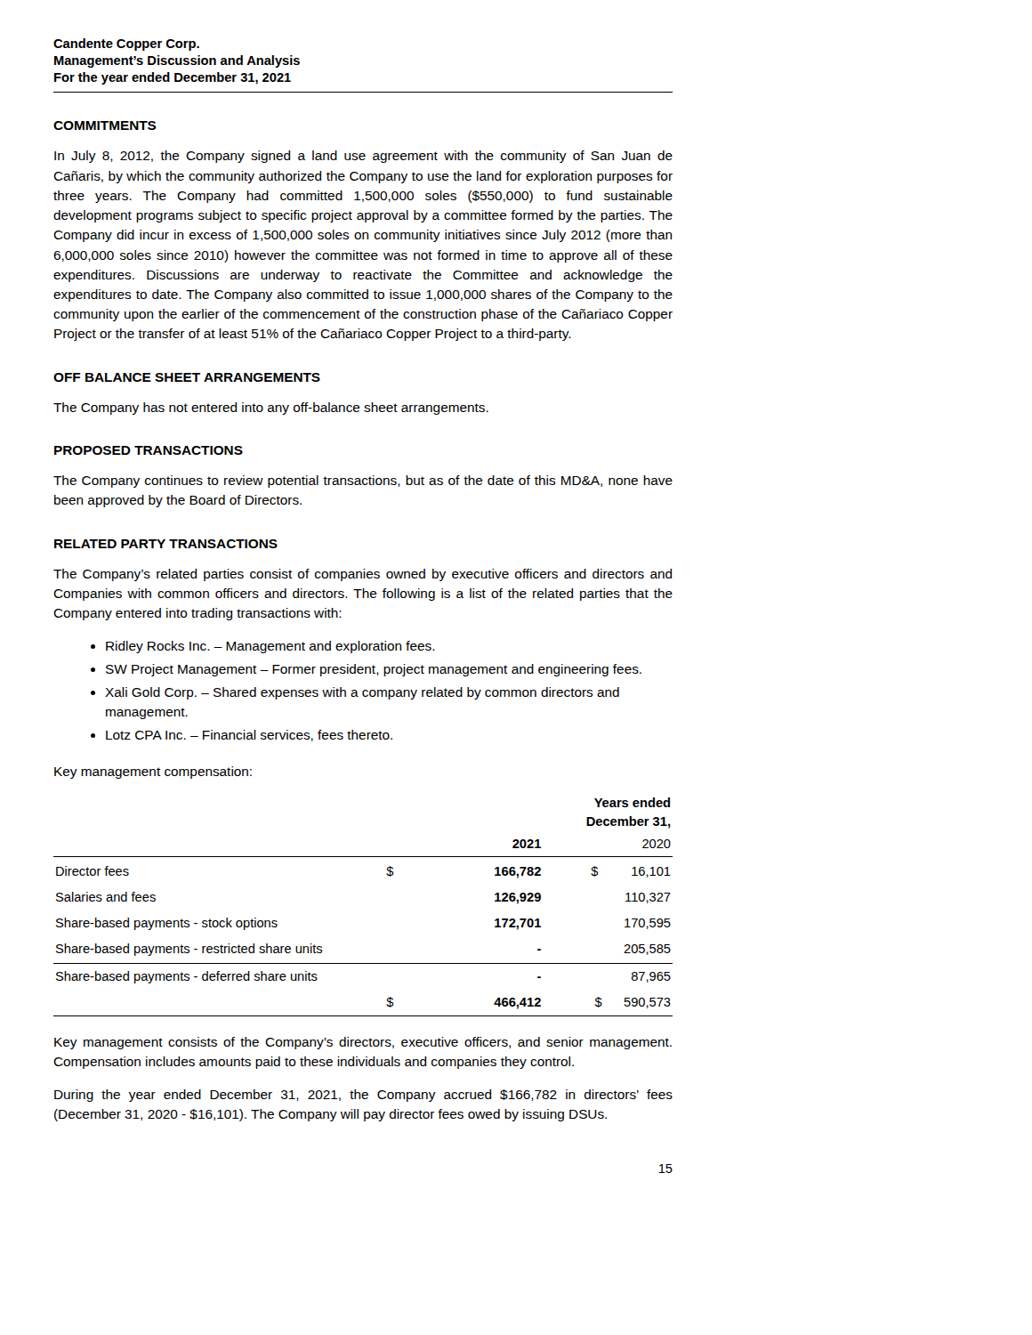Candente Copper Corp.
Management’s Discussion and Analysis
For the year ended December 31, 2021
Commitments
In July 8, 2012, the Company signed a land use agreement with the community of San Juan de Cañaris, by which the community authorized the Company to use the land for exploration purposes for three years. The Company had committed 1,500,000 soles ($550,000) to fund sustainable development programs subject to specific project approval by a committee formed by the parties. The Company did incur in excess of 1,500,000 soles on community initiatives since July 2012 (more than 6,000,000 soles since 2010) however the committee was not formed in time to approve all of these expenditures. Discussions are underway to reactivate the Committee and acknowledge the expenditures to date. The Company also committed to issue 1,000,000 shares of the Company to the community upon the earlier of the commencement of the construction phase of the Cañariaco Copper Project or the transfer of at least 51% of the Cañariaco Copper Project to a third-party.
Off Balance Sheet Arrangements
The Company has not entered into any off-balance sheet arrangements.
Proposed Transactions
The Company continues to review potential transactions, but as of the date of this MD&A, none have been approved by the Board of Directors.
Related Party Transactions
The Company’s related parties consist of companies owned by executive officers and directors and Companies with common officers and directors. The following is a list of the related parties that the Company entered into trading transactions with:
Ridley Rocks Inc. – Management and exploration fees.
SW Project Management – Former president, project management and engineering fees.
Xali Gold Corp. – Shared expenses with a company related by common directors and management.
Lotz CPA Inc. – Financial services, fees thereto.
Key management compensation:
| | | | Years ended December 31, |
| --- | --- | --- | --- |
| | | 2021 | 2020 |
| Director fees | $ | 166,782 | $ 16,101 |
| Salaries and fees | | 126,929 | 110,327 |
| Share-based payments - stock options | | 172,701 | 170,595 |
| Share-based payments - restricted share units | | - | 205,585 |
| Share-based payments - deferred share units | | - | 87,965 |
| | $ | 466,412 | $ 590,573 |
Key management consists of the Company’s directors, executive officers, and senior management. Compensation includes amounts paid to these individuals and companies they control.
During the year ended December 31, 2021, the Company accrued $166,782 in directors’ fees (December 31, 2020 - $16,101). The Company will pay director fees owed by issuing DSUs.
15